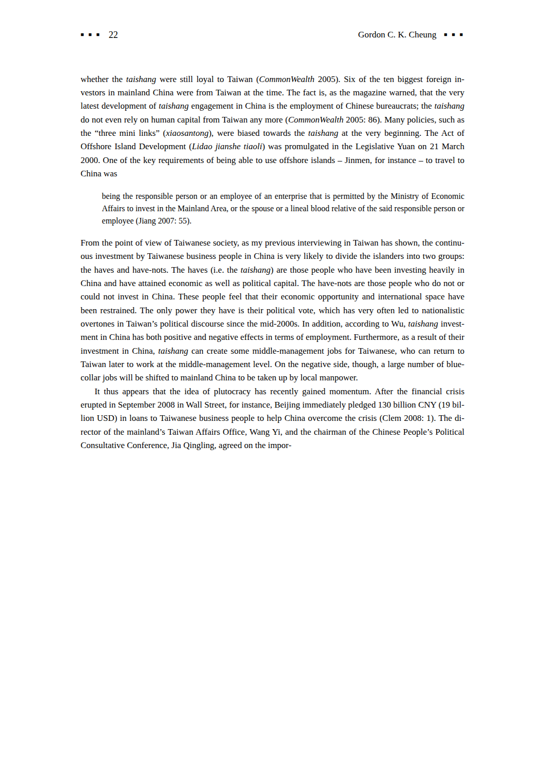■ ■ ■ 22
Gordon C. K. Cheung ■ ■ ■
whether the taishang were still loyal to Taiwan (CommonWealth 2005). Six of the ten biggest foreign investors in mainland China were from Taiwan at the time. The fact is, as the magazine warned, that the very latest development of taishang engagement in China is the employment of Chinese bureaucrats; the taishang do not even rely on human capital from Taiwan any more (CommonWealth 2005: 86). Many policies, such as the “three mini links” (xiaosantong), were biased towards the taishang at the very beginning. The Act of Offshore Island Development (Lidao jianshe tiaoli) was promulgated in the Legislative Yuan on 21 March 2000. One of the key requirements of being able to use offshore islands – Jinmen, for instance – to travel to China was
being the responsible person or an employee of an enterprise that is permitted by the Ministry of Economic Affairs to invest in the Mainland Area, or the spouse or a lineal blood relative of the said responsible person or employee (Jiang 2007: 55).
From the point of view of Taiwanese society, as my previous interviewing in Taiwan has shown, the continuous investment by Taiwanese business people in China is very likely to divide the islanders into two groups: the haves and have-nots. The haves (i.e. the taishang) are those people who have been investing heavily in China and have attained economic as well as political capital. The have-nots are those people who do not or could not invest in China. These people feel that their economic opportunity and international space have been restrained. The only power they have is their political vote, which has very often led to nationalistic overtones in Taiwan’s political discourse since the mid-2000s. In addition, according to Wu, taishang investment in China has both positive and negative effects in terms of employment. Furthermore, as a result of their investment in China, taishang can create some middle-management jobs for Taiwanese, who can return to Taiwan later to work at the middle-management level. On the negative side, though, a large number of blue-collar jobs will be shifted to mainland China to be taken up by local manpower.
It thus appears that the idea of plutocracy has recently gained momentum. After the financial crisis erupted in September 2008 in Wall Street, for instance, Beijing immediately pledged 130 billion CNY (19 billion USD) in loans to Taiwanese business people to help China overcome the crisis (Clem 2008: 1). The director of the mainland’s Taiwan Affairs Office, Wang Yi, and the chairman of the Chinese People’s Political Consultative Conference, Jia Qingling, agreed on the impor-